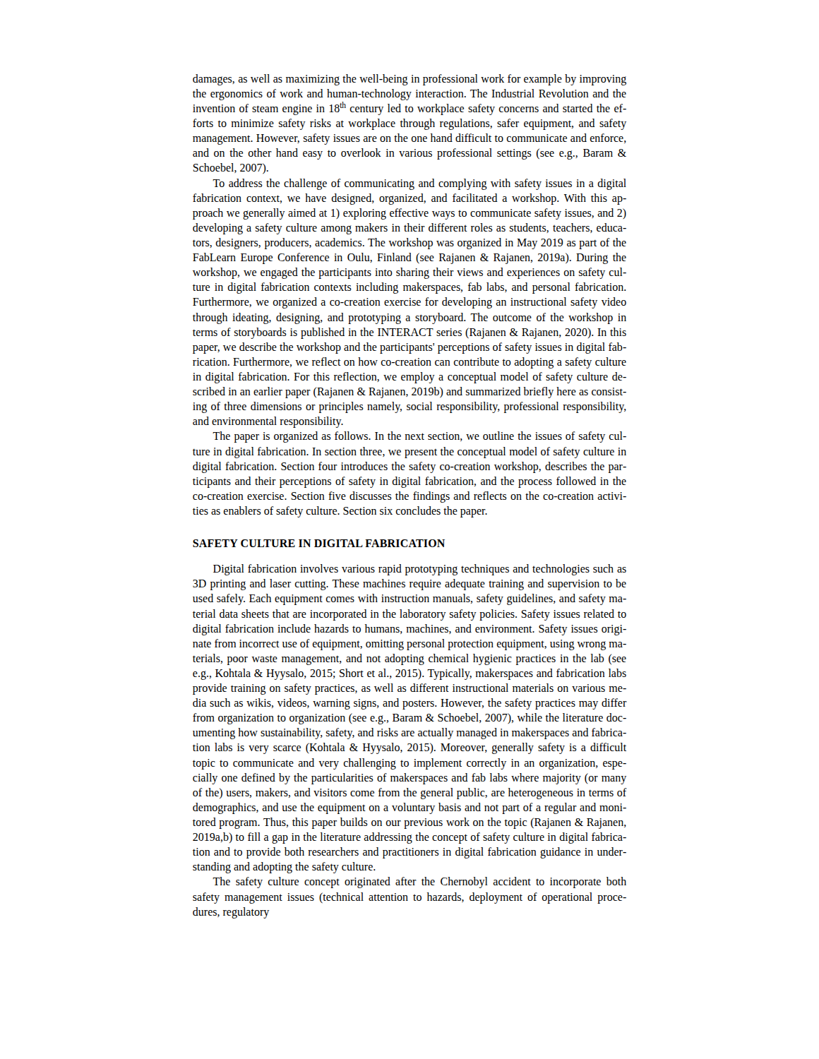damages, as well as maximizing the well-being in professional work for example by improving the ergonomics of work and human-technology interaction. The Industrial Revolution and the invention of steam engine in 18th century led to workplace safety concerns and started the efforts to minimize safety risks at workplace through regulations, safer equipment, and safety management. However, safety issues are on the one hand difficult to communicate and enforce, and on the other hand easy to overlook in various professional settings (see e.g., Baram & Schoebel, 2007).
To address the challenge of communicating and complying with safety issues in a digital fabrication context, we have designed, organized, and facilitated a workshop. With this approach we generally aimed at 1) exploring effective ways to communicate safety issues, and 2) developing a safety culture among makers in their different roles as students, teachers, educators, designers, producers, academics. The workshop was organized in May 2019 as part of the FabLearn Europe Conference in Oulu, Finland (see Rajanen & Rajanen, 2019a). During the workshop, we engaged the participants into sharing their views and experiences on safety culture in digital fabrication contexts including makerspaces, fab labs, and personal fabrication. Furthermore, we organized a co-creation exercise for developing an instructional safety video through ideating, designing, and prototyping a storyboard. The outcome of the workshop in terms of storyboards is published in the INTERACT series (Rajanen & Rajanen, 2020). In this paper, we describe the workshop and the participants' perceptions of safety issues in digital fabrication. Furthermore, we reflect on how co-creation can contribute to adopting a safety culture in digital fabrication. For this reflection, we employ a conceptual model of safety culture described in an earlier paper (Rajanen & Rajanen, 2019b) and summarized briefly here as consisting of three dimensions or principles namely, social responsibility, professional responsibility, and environmental responsibility.
The paper is organized as follows. In the next section, we outline the issues of safety culture in digital fabrication. In section three, we present the conceptual model of safety culture in digital fabrication. Section four introduces the safety co-creation workshop, describes the participants and their perceptions of safety in digital fabrication, and the process followed in the co-creation exercise. Section five discusses the findings and reflects on the co-creation activities as enablers of safety culture. Section six concludes the paper.
Safety Culture in Digital Fabrication
Digital fabrication involves various rapid prototyping techniques and technologies such as 3D printing and laser cutting. These machines require adequate training and supervision to be used safely. Each equipment comes with instruction manuals, safety guidelines, and safety material data sheets that are incorporated in the laboratory safety policies. Safety issues related to digital fabrication include hazards to humans, machines, and environment. Safety issues originate from incorrect use of equipment, omitting personal protection equipment, using wrong materials, poor waste management, and not adopting chemical hygienic practices in the lab (see e.g., Kohtala & Hyysalo, 2015; Short et al., 2015). Typically, makerspaces and fabrication labs provide training on safety practices, as well as different instructional materials on various media such as wikis, videos, warning signs, and posters. However, the safety practices may differ from organization to organization (see e.g., Baram & Schoebel, 2007), while the literature documenting how sustainability, safety, and risks are actually managed in makerspaces and fabrication labs is very scarce (Kohtala & Hyysalo, 2015). Moreover, generally safety is a difficult topic to communicate and very challenging to implement correctly in an organization, especially one defined by the particularities of makerspaces and fab labs where majority (or many of the) users, makers, and visitors come from the general public, are heterogeneous in terms of demographics, and use the equipment on a voluntary basis and not part of a regular and monitored program. Thus, this paper builds on our previous work on the topic (Rajanen & Rajanen, 2019a,b) to fill a gap in the literature addressing the concept of safety culture in digital fabrication and to provide both researchers and practitioners in digital fabrication guidance in understanding and adopting the safety culture.
The safety culture concept originated after the Chernobyl accident to incorporate both safety management issues (technical attention to hazards, deployment of operational procedures, regulatory